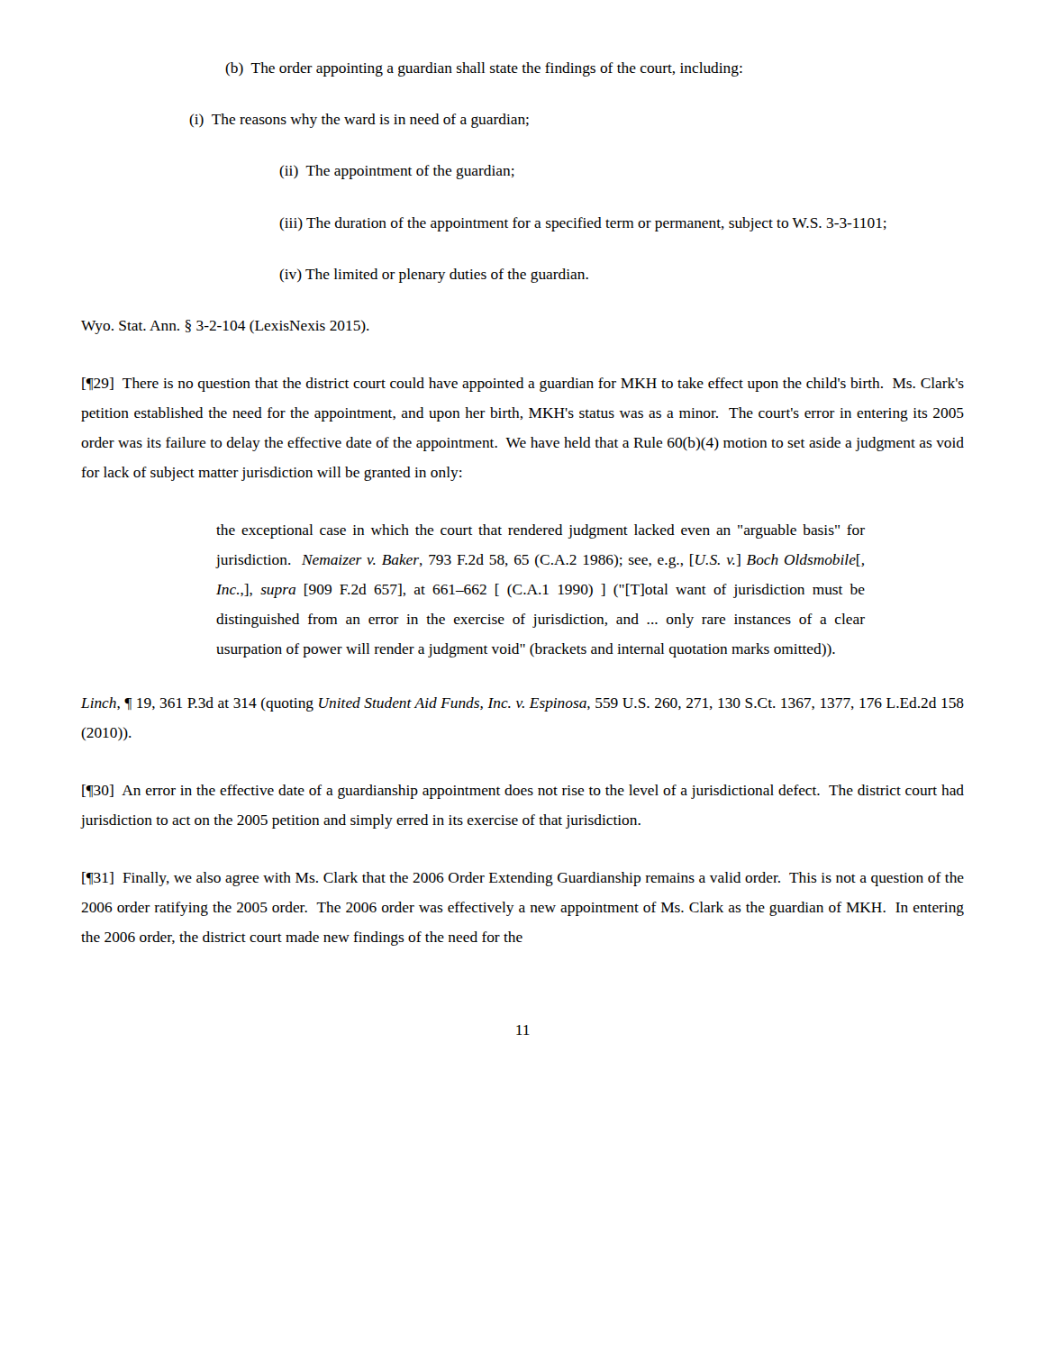(b) The order appointing a guardian shall state the findings of the court, including:
(i) The reasons why the ward is in need of a guardian;
(ii) The appointment of the guardian;
(iii) The duration of the appointment for a specified term or permanent, subject to W.S. 3-3-1101;
(iv) The limited or plenary duties of the guardian.
Wyo. Stat. Ann. § 3-2-104 (LexisNexis 2015).
[¶29] There is no question that the district court could have appointed a guardian for MKH to take effect upon the child's birth. Ms. Clark's petition established the need for the appointment, and upon her birth, MKH's status was as a minor. The court's error in entering its 2005 order was its failure to delay the effective date of the appointment. We have held that a Rule 60(b)(4) motion to set aside a judgment as void for lack of subject matter jurisdiction will be granted in only:
the exceptional case in which the court that rendered judgment lacked even an "arguable basis" for jurisdiction. Nemaizer v. Baker, 793 F.2d 58, 65 (C.A.2 1986); see, e.g., [U.S. v.] Boch Oldsmobile[, Inc.,], supra [909 F.2d 657], at 661–662 [ (C.A.1 1990) ] ("[T]otal want of jurisdiction must be distinguished from an error in the exercise of jurisdiction, and ... only rare instances of a clear usurpation of power will render a judgment void" (brackets and internal quotation marks omitted)).
Linch, ¶ 19, 361 P.3d at 314 (quoting United Student Aid Funds, Inc. v. Espinosa, 559 U.S. 260, 271, 130 S.Ct. 1367, 1377, 176 L.Ed.2d 158 (2010)).
[¶30] An error in the effective date of a guardianship appointment does not rise to the level of a jurisdictional defect. The district court had jurisdiction to act on the 2005 petition and simply erred in its exercise of that jurisdiction.
[¶31] Finally, we also agree with Ms. Clark that the 2006 Order Extending Guardianship remains a valid order. This is not a question of the 2006 order ratifying the 2005 order. The 2006 order was effectively a new appointment of Ms. Clark as the guardian of MKH. In entering the 2006 order, the district court made new findings of the need for the
11